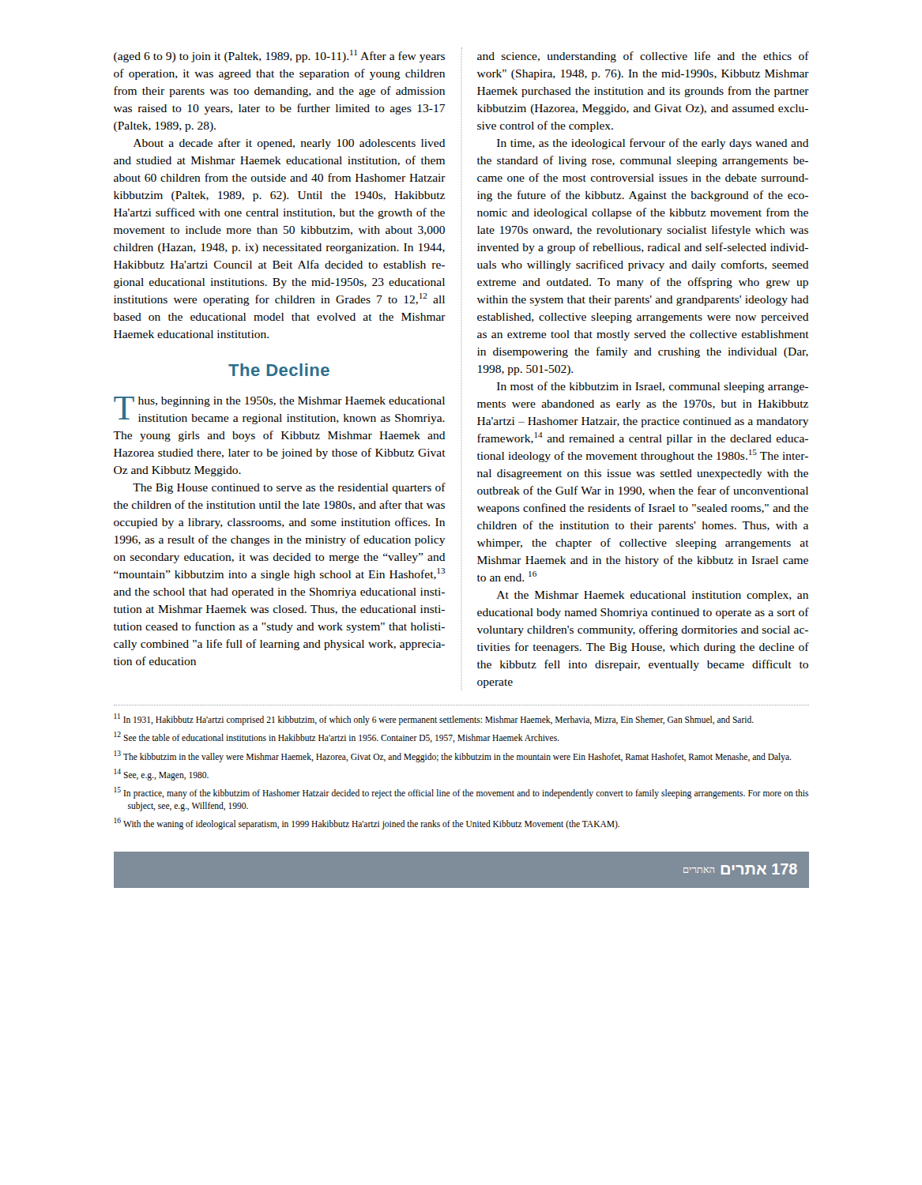(aged 6 to 9) to join it (Paltek, 1989, pp. 10-11).11 After a few years of operation, it was agreed that the separation of young children from their parents was too demanding, and the age of admission was raised to 10 years, later to be further limited to ages 13-17 (Paltek, 1989, p. 28).
About a decade after it opened, nearly 100 adolescents lived and studied at Mishmar Haemek educational institution, of them about 60 children from the outside and 40 from Hashomer Hatzair kibbutzim (Paltek, 1989, p. 62). Until the 1940s, Hakibbutz Ha'artzi sufficed with one central institution, but the growth of the movement to include more than 50 kibbutzim, with about 3,000 children (Hazan, 1948, p. ix) necessitated reorganization. In 1944, Hakibbutz Ha'artzi Council at Beit Alfa decided to establish regional educational institutions. By the mid-1950s, 23 educational institutions were operating for children in Grades 7 to 12,12 all based on the educational model that evolved at the Mishmar Haemek educational institution.
The Decline
Thus, beginning in the 1950s, the Mishmar Haemek educational institution became a regional institution, known as Shomriya. The young girls and boys of Kibbutz Mishmar Haemek and Hazorea studied there, later to be joined by those of Kibbutz Givat Oz and Kibbutz Meggido.
The Big House continued to serve as the residential quarters of the children of the institution until the late 1980s, and after that was occupied by a library, classrooms, and some institution offices. In 1996, as a result of the changes in the ministry of education policy on secondary education, it was decided to merge the “valley” and “mountain” kibbutzim into a single high school at Ein Hashofet,13 and the school that had operated in the Shomriya educational institution at Mishmar Haemek was closed. Thus, the educational institution ceased to function as a "study and work system" that holistically combined "a life full of learning and physical work, appreciation of education
and science, understanding of collective life and the ethics of work" (Shapira, 1948, p. 76). In the mid-1990s, Kibbutz Mishmar Haemek purchased the institution and its grounds from the partner kibbutzim (Hazorea, Meggido, and Givat Oz), and assumed exclusive control of the complex.
In time, as the ideological fervour of the early days waned and the standard of living rose, communal sleeping arrangements became one of the most controversial issues in the debate surrounding the future of the kibbutz. Against the background of the economic and ideological collapse of the kibbutz movement from the late 1970s onward, the revolutionary socialist lifestyle which was invented by a group of rebellious, radical and self-selected individuals who willingly sacrificed privacy and daily comforts, seemed extreme and outdated. To many of the offspring who grew up within the system that their parents' and grandparents' ideology had established, collective sleeping arrangements were now perceived as an extreme tool that mostly served the collective establishment in disempowering the family and crushing the individual (Dar, 1998, pp. 501-502).
In most of the kibbutzim in Israel, communal sleeping arrangements were abandoned as early as the 1970s, but in Hakibbutz Ha'artzi – Hashomer Hatzair, the practice continued as a mandatory framework,14 and remained a central pillar in the declared educational ideology of the movement throughout the 1980s.15 The internal disagreement on this issue was settled unexpectedly with the outbreak of the Gulf War in 1990, when the fear of unconventional weapons confined the residents of Israel to "sealed rooms," and the children of the institution to their parents' homes. Thus, with a whimper, the chapter of collective sleeping arrangements at Mishmar Haemek and in the history of the kibbutz in Israel came to an end. 16
At the Mishmar Haemek educational institution complex, an educational body named Shomriya continued to operate as a sort of voluntary children's community, offering dormitories and social activities for teenagers. The Big House, which during the decline of the kibbutz fell into disrepair, eventually became difficult to operate
11 In 1931, Hakibbutz Ha'artzi comprised 21 kibbutzim, of which only 6 were permanent settlements: Mishmar Haemek, Merhavia, Mizra, Ein Shemer, Gan Shmuel, and Sarid.
12 See the table of educational institutions in Hakibbutz Ha'artzi in 1956. Container D5, 1957, Mishmar Haemek Archives.
13 The kibbutzim in the valley were Mishmar Haemek, Hazorea, Givat Oz, and Meggido; the kibbutzim in the mountain were Ein Hashofet, Ramat Hashofet, Ramot Menashe, and Dalya.
14 See, e.g., Magen, 1980.
15 In practice, many of the kibbutzim of Hashomer Hatzair decided to reject the official line of the movement and to independently convert to family sleeping arrangements. For more on this subject, see, e.g., Willfend, 1990.
16 With the waning of ideological separatism, in 1999 Hakibbutz Ha'artzi joined the ranks of the United Kibbutz Movement (the TAKAM).
האתרים 178 אתרים